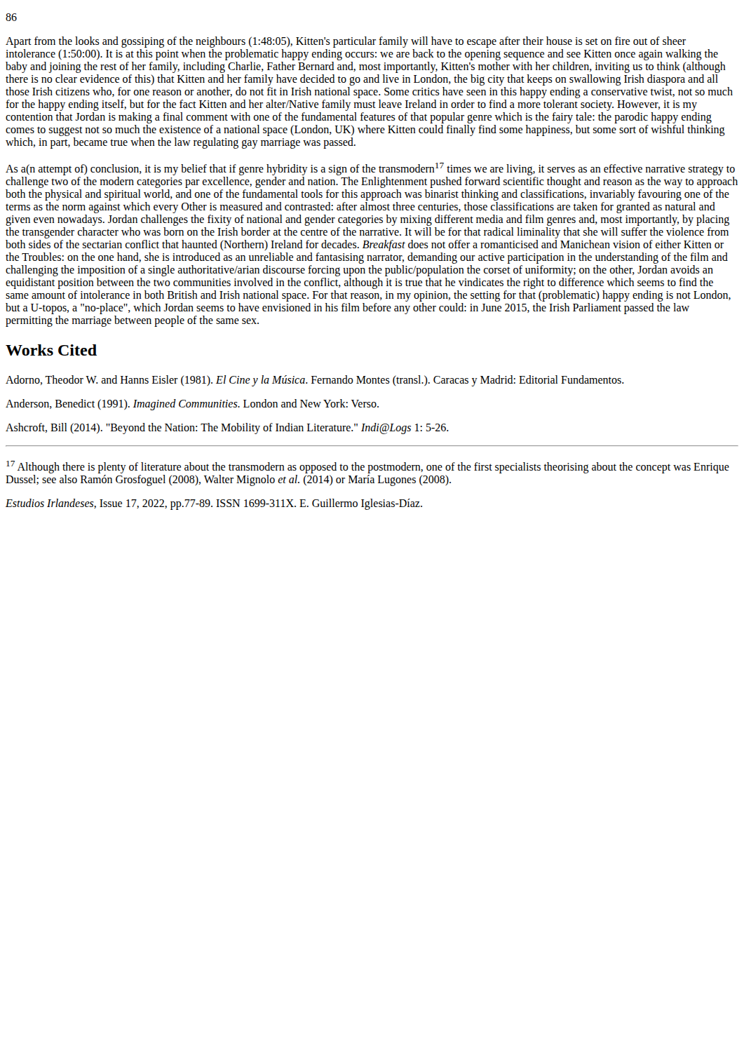86
Apart from the looks and gossiping of the neighbours (1:48:05), Kitten's particular family will have to escape after their house is set on fire out of sheer intolerance (1:50:00). It is at this point when the problematic happy ending occurs: we are back to the opening sequence and see Kitten once again walking the baby and joining the rest of her family, including Charlie, Father Bernard and, most importantly, Kitten's mother with her children, inviting us to think (although there is no clear evidence of this) that Kitten and her family have decided to go and live in London, the big city that keeps on swallowing Irish diaspora and all those Irish citizens who, for one reason or another, do not fit in Irish national space. Some critics have seen in this happy ending a conservative twist, not so much for the happy ending itself, but for the fact Kitten and her alter/Native family must leave Ireland in order to find a more tolerant society. However, it is my contention that Jordan is making a final comment with one of the fundamental features of that popular genre which is the fairy tale: the parodic happy ending comes to suggest not so much the existence of a national space (London, UK) where Kitten could finally find some happiness, but some sort of wishful thinking which, in part, became true when the law regulating gay marriage was passed.
As a(n attempt of) conclusion, it is my belief that if genre hybridity is a sign of the transmodern17 times we are living, it serves as an effective narrative strategy to challenge two of the modern categories par excellence, gender and nation. The Enlightenment pushed forward scientific thought and reason as the way to approach both the physical and spiritual world, and one of the fundamental tools for this approach was binarist thinking and classifications, invariably favouring one of the terms as the norm against which every Other is measured and contrasted: after almost three centuries, those classifications are taken for granted as natural and given even nowadays. Jordan challenges the fixity of national and gender categories by mixing different media and film genres and, most importantly, by placing the transgender character who was born on the Irish border at the centre of the narrative. It will be for that radical liminality that she will suffer the violence from both sides of the sectarian conflict that haunted (Northern) Ireland for decades. Breakfast does not offer a romanticised and Manichean vision of either Kitten or the Troubles: on the one hand, she is introduced as an unreliable and fantasising narrator, demanding our active participation in the understanding of the film and challenging the imposition of a single authoritative/arian discourse forcing upon the public/population the corset of uniformity; on the other, Jordan avoids an equidistant position between the two communities involved in the conflict, although it is true that he vindicates the right to difference which seems to find the same amount of intolerance in both British and Irish national space. For that reason, in my opinion, the setting for that (problematic) happy ending is not London, but a U-topos, a "no-place", which Jordan seems to have envisioned in his film before any other could: in June 2015, the Irish Parliament passed the law permitting the marriage between people of the same sex.
Works Cited
Adorno, Theodor W. and Hanns Eisler (1981). El Cine y la Música. Fernando Montes (transl.). Caracas y Madrid: Editorial Fundamentos.
Anderson, Benedict (1991). Imagined Communities. London and New York: Verso.
Ashcroft, Bill (2014). "Beyond the Nation: The Mobility of Indian Literature." Indi@Logs 1: 5-26.
17 Although there is plenty of literature about the transmodern as opposed to the postmodern, one of the first specialists theorising about the concept was Enrique Dussel; see also Ramón Grosfoguel (2008), Walter Mignolo et al. (2014) or María Lugones (2008).
Estudios Irlandeses, Issue 17, 2022, pp.77-89. ISSN 1699-311X. E. Guillermo Iglesias-Díaz.